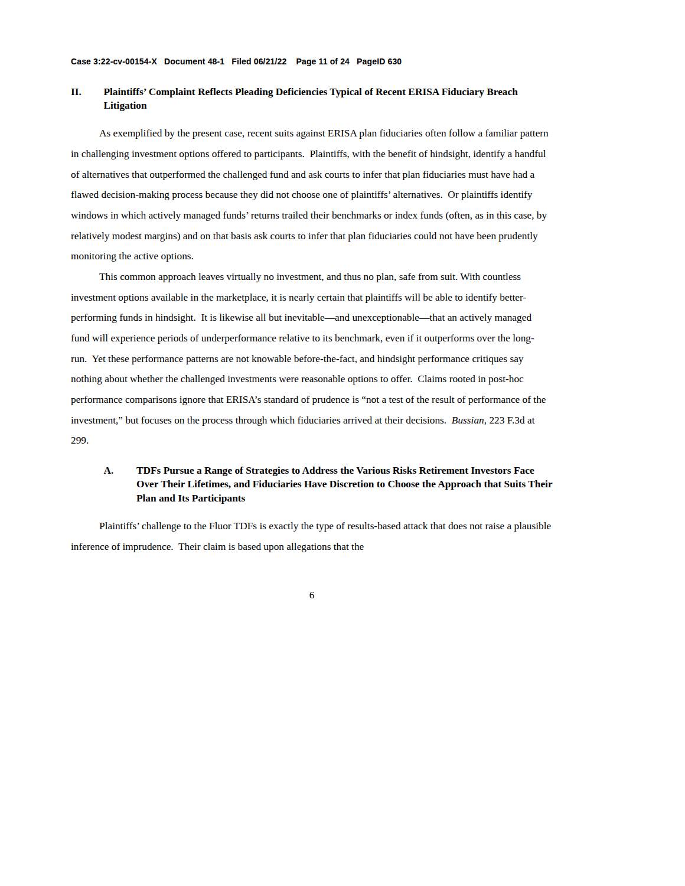Case 3:22-cv-00154-X Document 48-1 Filed 06/21/22 Page 11 of 24 PageID 630
II. Plaintiffs’ Complaint Reflects Pleading Deficiencies Typical of Recent ERISA Fiduciary Breach Litigation
As exemplified by the present case, recent suits against ERISA plan fiduciaries often follow a familiar pattern in challenging investment options offered to participants. Plaintiffs, with the benefit of hindsight, identify a handful of alternatives that outperformed the challenged fund and ask courts to infer that plan fiduciaries must have had a flawed decision-making process because they did not choose one of plaintiffs’ alternatives. Or plaintiffs identify windows in which actively managed funds’ returns trailed their benchmarks or index funds (often, as in this case, by relatively modest margins) and on that basis ask courts to infer that plan fiduciaries could not have been prudently monitoring the active options.
This common approach leaves virtually no investment, and thus no plan, safe from suit. With countless investment options available in the marketplace, it is nearly certain that plaintiffs will be able to identify better-performing funds in hindsight. It is likewise all but inevitable—and unexceptionable—that an actively managed fund will experience periods of underperformance relative to its benchmark, even if it outperforms over the long-run. Yet these performance patterns are not knowable before-the-fact, and hindsight performance critiques say nothing about whether the challenged investments were reasonable options to offer. Claims rooted in post-hoc performance comparisons ignore that ERISA’s standard of prudence is “not a test of the result of performance of the investment,” but focuses on the process through which fiduciaries arrived at their decisions. Bussian, 223 F.3d at 299.
A. TDFs Pursue a Range of Strategies to Address the Various Risks Retirement Investors Face Over Their Lifetimes, and Fiduciaries Have Discretion to Choose the Approach that Suits Their Plan and Its Participants
Plaintiffs’ challenge to the Fluor TDFs is exactly the type of results-based attack that does not raise a plausible inference of imprudence. Their claim is based upon allegations that the
6